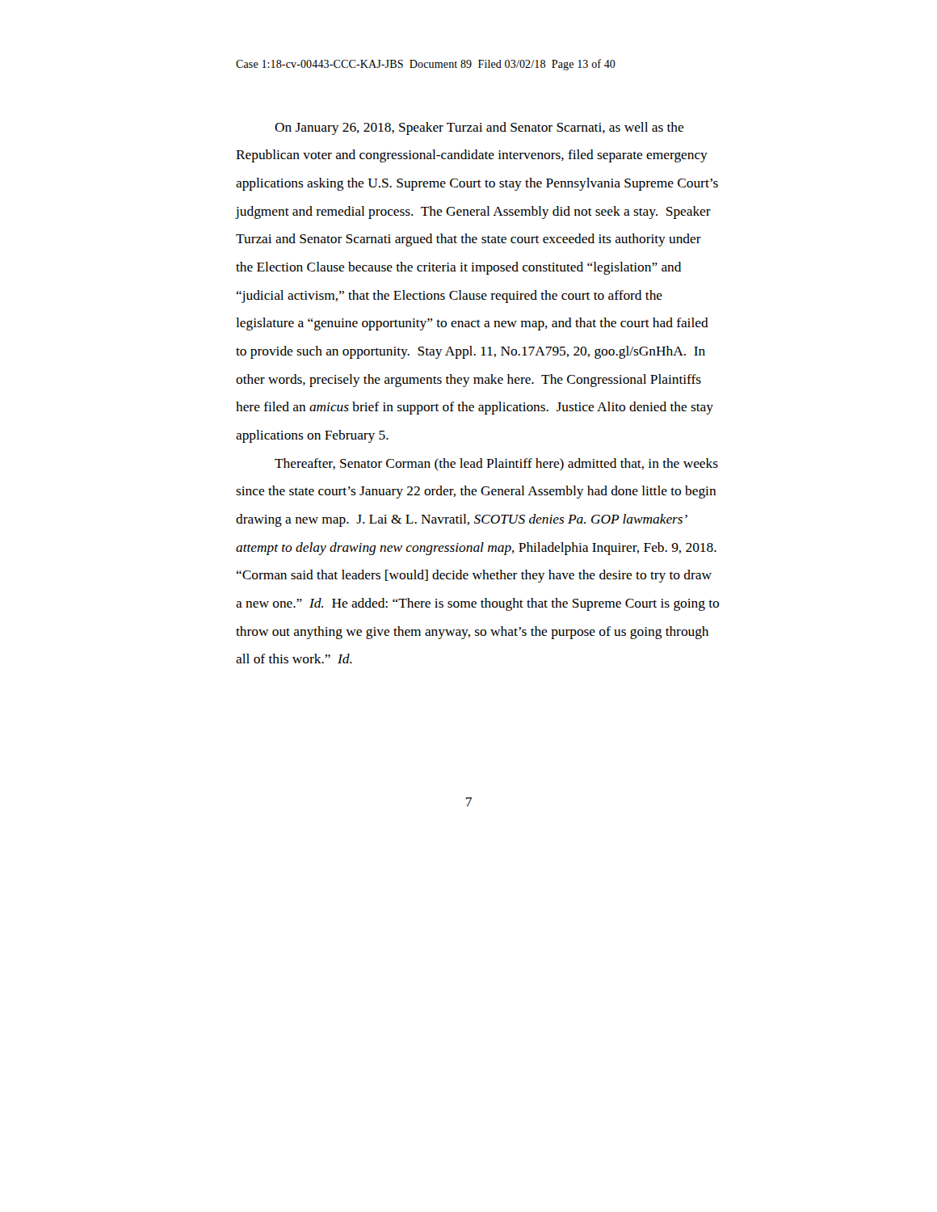Case 1:18-cv-00443-CCC-KAJ-JBS Document 89 Filed 03/02/18 Page 13 of 40
On January 26, 2018, Speaker Turzai and Senator Scarnati, as well as the Republican voter and congressional-candidate intervenors, filed separate emergency applications asking the U.S. Supreme Court to stay the Pennsylvania Supreme Court’s judgment and remedial process. The General Assembly did not seek a stay. Speaker Turzai and Senator Scarnati argued that the state court exceeded its authority under the Election Clause because the criteria it imposed constituted “legislation” and “judicial activism,” that the Elections Clause required the court to afford the legislature a “genuine opportunity” to enact a new map, and that the court had failed to provide such an opportunity. Stay Appl. 11, No.17A795, 20, goo.gl/sGnHhA. In other words, precisely the arguments they make here. The Congressional Plaintiffs here filed an amicus brief in support of the applications. Justice Alito denied the stay applications on February 5.
Thereafter, Senator Corman (the lead Plaintiff here) admitted that, in the weeks since the state court’s January 22 order, the General Assembly had done little to begin drawing a new map. J. Lai & L. Navratil, SCOTUS denies Pa. GOP lawmakers’ attempt to delay drawing new congressional map, Philadelphia Inquirer, Feb. 9, 2018. “Corman said that leaders [would] decide whether they have the desire to try to draw a new one.” Id. He added: “There is some thought that the Supreme Court is going to throw out anything we give them anyway, so what’s the purpose of us going through all of this work.” Id.
7